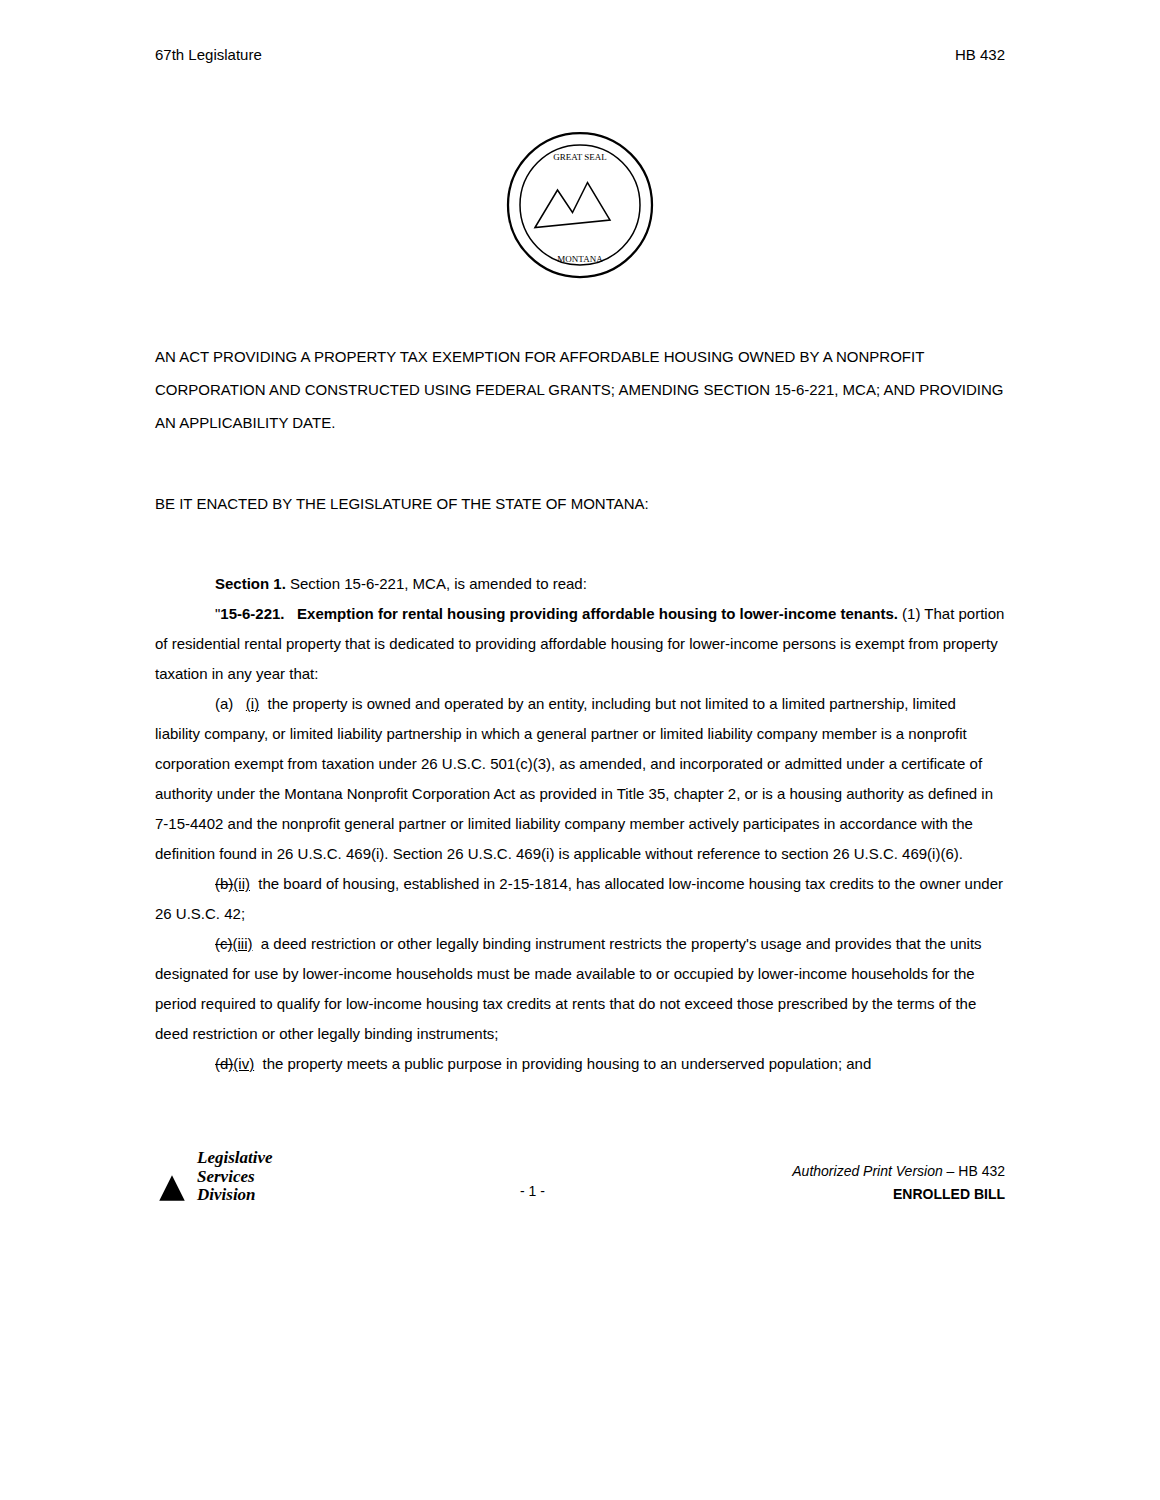67th Legislature HB 432
AN ACT PROVIDING A PROPERTY TAX EXEMPTION FOR AFFORDABLE HOUSING OWNED BY A NONPROFIT CORPORATION AND CONSTRUCTED USING FEDERAL GRANTS; AMENDING SECTION 15-6-221, MCA; AND PROVIDING AN APPLICABILITY DATE.
BE IT ENACTED BY THE LEGISLATURE OF THE STATE OF MONTANA:
Section 1. Section 15-6-221, MCA, is amended to read:
"15-6-221. Exemption for rental housing providing affordable housing to lower-income tenants. (1) That portion of residential rental property that is dedicated to providing affordable housing for lower-income persons is exempt from property taxation in any year that:
(a) (i) the property is owned and operated by an entity, including but not limited to a limited partnership, limited liability company, or limited liability partnership in which a general partner or limited liability company member is a nonprofit corporation exempt from taxation under 26 U.S.C. 501(c)(3), as amended, and incorporated or admitted under a certificate of authority under the Montana Nonprofit Corporation Act as provided in Title 35, chapter 2, or is a housing authority as defined in 7-15-4402 and the nonprofit general partner or limited liability company member actively participates in accordance with the definition found in 26 U.S.C. 469(i). Section 26 U.S.C. 469(i) is applicable without reference to section 26 U.S.C. 469(i)(6).
(b)(ii) the board of housing, established in 2-15-1814, has allocated low-income housing tax credits to the owner under 26 U.S.C. 42;
(c)(iii) a deed restriction or other legally binding instrument restricts the property's usage and provides that the units designated for use by lower-income households must be made available to or occupied by lower-income households for the period required to qualify for low-income housing tax credits at rents that do not exceed those prescribed by the terms of the deed restriction or other legally binding instruments;
(d)(iv) the property meets a public purpose in providing housing to an underserved population; and
Legislative
Services
Division
- 1 -
Authorized Print Version – HB 432
ENROLLED BILL